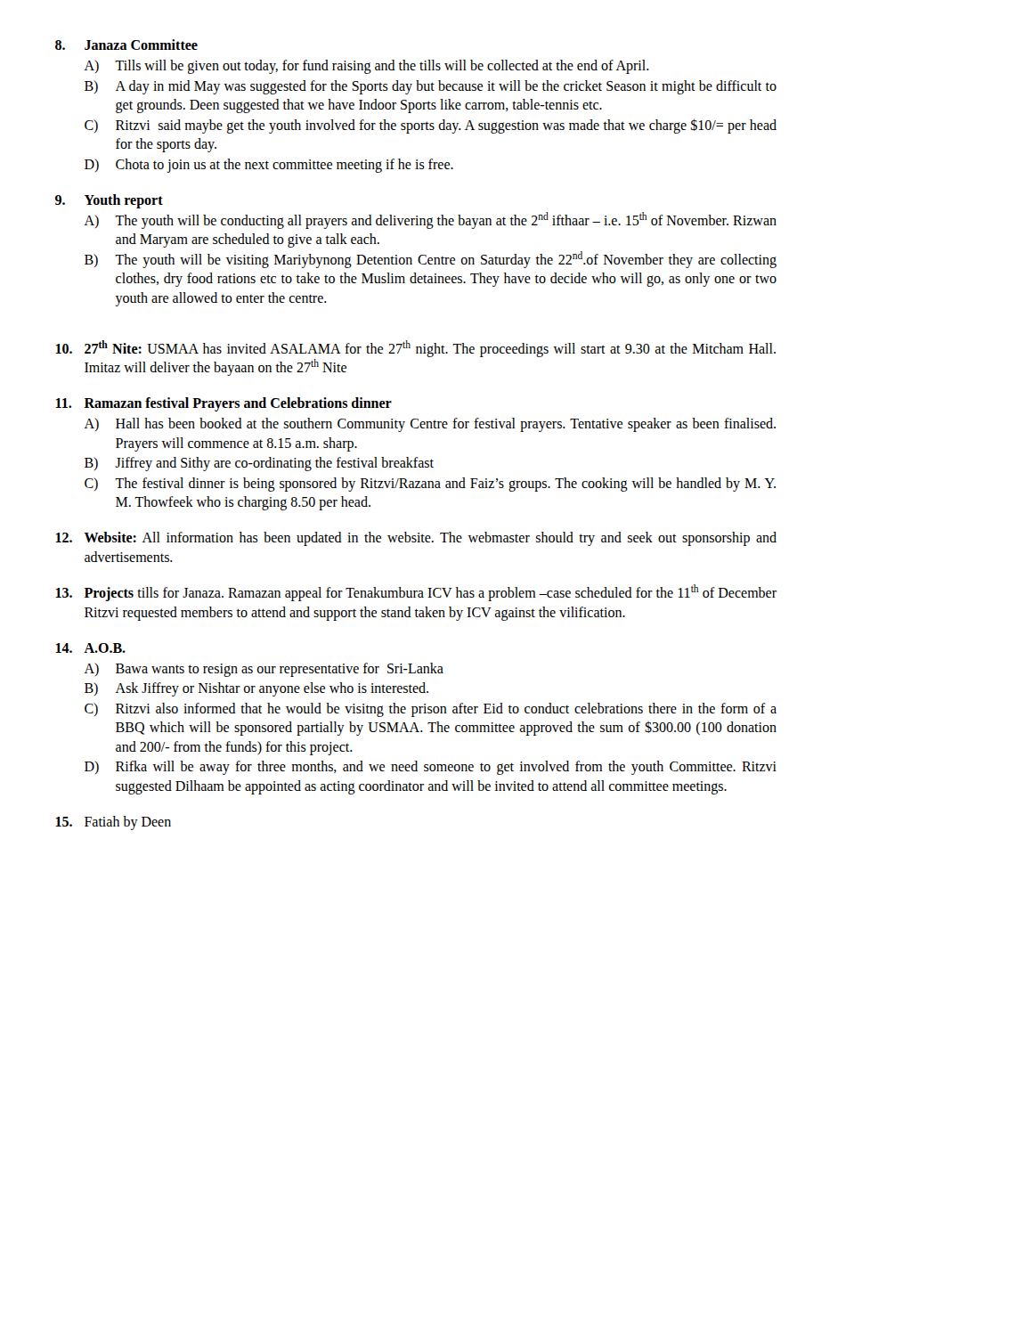Janaza Committee
Tills will be given out today, for fund raising and the tills will be collected at the end of April.
A day in mid May was suggested for the Sports day but because it will be the cricket Season it might be difficult to get grounds. Deen suggested that we have Indoor Sports like carrom, table-tennis etc.
Ritzvi said maybe get the youth involved for the sports day. A suggestion was made that we charge $10/= per head for the sports day.
Chota to join us at the next committee meeting if he is free.
Youth report
The youth will be conducting all prayers and delivering the bayan at the 2nd ifthaar – i.e. 15th of November. Rizwan and Maryam are scheduled to give a talk each.
The youth will be visiting Mariybynong Detention Centre on Saturday the 22nd.of November they are collecting clothes, dry food rations etc to take to the Muslim detainees. They have to decide who will go, as only one or two youth are allowed to enter the centre.
27th Nite: USMAA has invited ASALAMA for the 27th night. The proceedings will start at 9.30 at the Mitcham Hall. Imitaz will deliver the bayaan on the 27th Nite
Ramazan festival Prayers and Celebrations dinner
Hall has been booked at the southern Community Centre for festival prayers. Tentative speaker as been finalised. Prayers will commence at 8.15 a.m. sharp.
Jiffrey and Sithy are co-ordinating the festival breakfast
The festival dinner is being sponsored by Ritzvi/Razana and Faiz’s groups. The cooking will be handled by M. Y. M. Thowfeek who is charging 8.50 per head.
Website: All information has been updated in the website. The webmaster should try and seek out sponsorship and advertisements.
Projects tills for Janaza. Ramazan appeal for Tenakumbura ICV has a problem –case scheduled for the 11th of December Ritzvi requested members to attend and support the stand taken by ICV against the vilification.
A.O.B.
Bawa wants to resign as our representative for Sri-Lanka
Ask Jiffrey or Nishtar or anyone else who is interested.
Ritzvi also informed that he would be visitng the prison after Eid to conduct celebrations there in the form of a BBQ which will be sponsored partially by USMAA. The committee approved the sum of $300.00 (100 donation and 200/- from the funds) for this project.
Rifka will be away for three months, and we need someone to get involved from the youth Committee. Ritzvi suggested Dilhaam be appointed as acting coordinator and will be invited to attend all committee meetings.
Fatiah by Deen